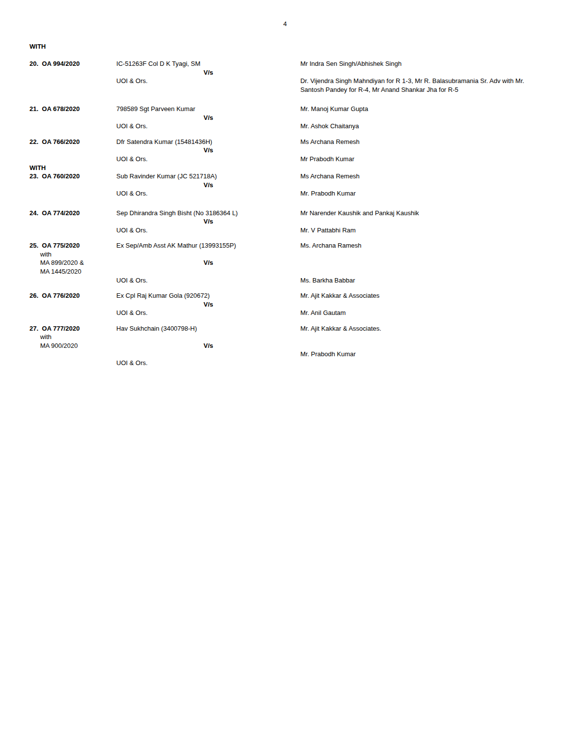4
WITH
| 20. OA 994/2020 | IC-51263F Col D K Tyagi, SM | Mr Indra Sen Singh/Abhishek Singh |
| | V/s | |
| | UOI & Ors. | Dr. Vijendra Singh Mahndiyan for R 1-3, Mr R. Balasubramania Sr. Adv with Mr. Santosh Pandey for R-4, Mr Anand Shankar Jha for R-5 |
| 21. OA 678/2020 | 798589 Sgt Parveen Kumar | Mr. Manoj Kumar Gupta |
| | V/s | |
| | UOI & Ors. | Mr. Ashok Chaitanya |
| 22. OA 766/2020 | Dfr Satendra Kumar (15481436H) | Ms Archana Remesh |
| | V/s | |
| | UOI & Ors. | Mr Prabodh Kumar |
| WITH |
| 23. OA 760/2020 | Sub Ravinder Kumar (JC 521718A) | Ms Archana Remesh |
| | V/s | |
| | UOI & Ors. | Mr. Prabodh Kumar |
| 24. OA 774/2020 | Sep Dhirandra Singh Bisht (No 3186364 L) | Mr Narender Kaushik and Pankaj Kaushik |
| | V/s | |
| | UOI & Ors. | Mr. V Pattabhi Ram |
| 25. OA 775/2020 with MA 899/2020 & MA 1445/2020 | Ex Sep/Amb Asst AK Mathur (13993155P) V/s UOI & Ors. | Ms. Archana Ramesh Ms. Barkha Babbar |
| 26. OA 776/2020 | Ex Cpl Raj Kumar Gola (920672) | Mr. Ajit Kakkar & Associates |
| | V/s | |
| | UOI & Ors. | Mr. Anil Gautam |
| 27. OA 777/2020 with MA 900/2020 | Hav Sukhchain (3400798-H) V/s UOI & Ors. | Mr. Ajit Kakkar & Associates. Mr. Prabodh Kumar |